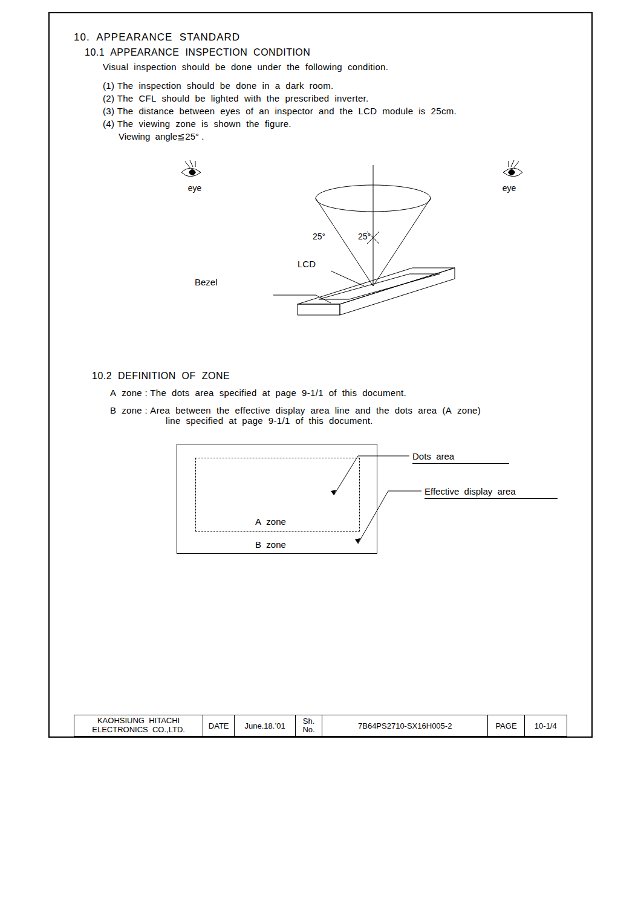10. APPEARANCE STANDARD
10.1 APPEARANCE INSPECTION CONDITION
Visual inspection should be done under the following condition.
(1) The inspection should be done in a dark room.
(2) The CFL should be lighted with the prescribed inverter.
(3) The distance between eyes of an inspector and the LCD module is 25cm.
(4) The viewing zone is shown the figure.
Viewing angle≦25° .
eye
eye
25°
25°
LCD
Bezel
10.2 DEFINITION OF ZONE
A zone : The dots area specified at page 9-1/1 of this document.
B zone : Area between the effective display area line and the dots area (A zone)
line specified at page 9-1/1 of this document.
A zone
B zone
Dots area
Effective display area
| KAOHSIUNG HITACHI ELECTRONICS CO.,LTD. | DATE | June.18.’01 | Sh. No. | 7B64PS2710-SX16H005-2 | PAGE | 10-1/4 |